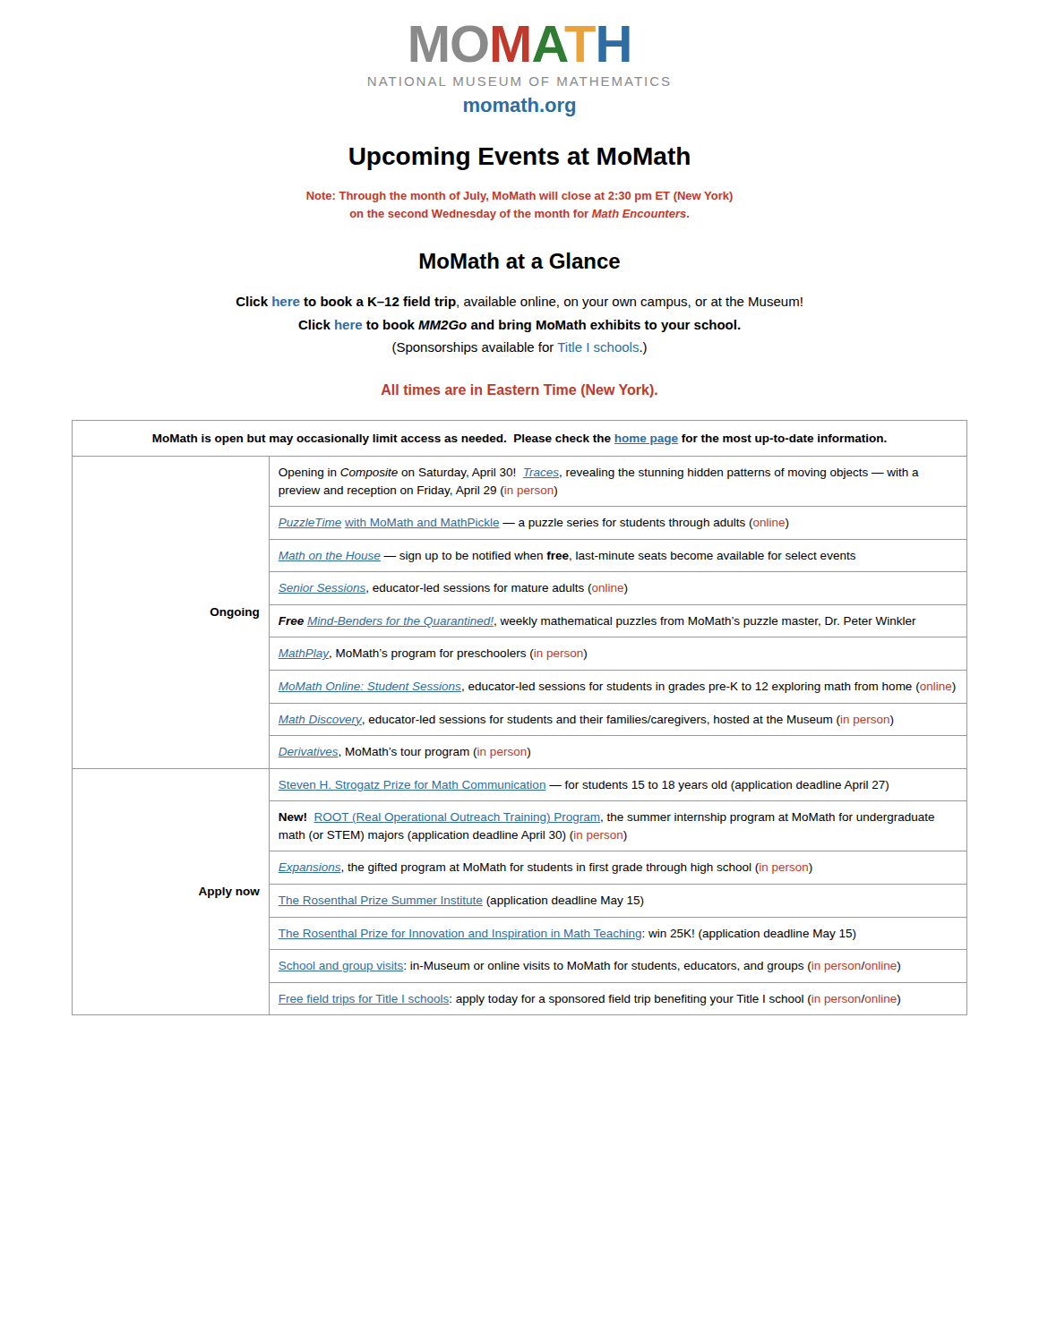MO MATH
NATIONAL MUSEUM OF MATHEMATICS
momath.org
Upcoming Events at MoMath
Note: Through the month of July, MoMath will close at 2:30 pm ET (New York)
on the second Wednesday of the month for Math Encounters.
MoMath at a Glance
Click here to book a K–12 field trip, available online, on your own campus, or at the Museum!
Click here to book MM2Go and bring MoMath exhibits to your school.
(Sponsorships available for Title I schools.)
All times are in Eastern Time (New York).
| MoMath is open but may occasionally limit access as needed. Please check the home page for the most up-to-date information. |
| Ongoing | Opening in Composite on Saturday, April 30! Traces , revealing the stunning hidden patterns of moving objects — with a preview and reception on Friday, April 29 ( in person ) |
| PuzzleTime with MoMath and MathPickle — a puzzle series for students through adults ( online ) |
| Math on the House — sign up to be notified when free , last-minute seats become available for select events |
| Senior Sessions , educator-led sessions for mature adults ( online ) |
| Free Mind-Benders for the Quarantined! , weekly mathematical puzzles from MoMath’s puzzle master, Dr. Peter Winkler |
| MathPlay , MoMath’s program for preschoolers ( in person ) |
| MoMath Online: Student Sessions , educator-led sessions for students in grades pre-K to 12 exploring math from home ( online ) |
| Math Discovery , educator-led sessions for students and their families/caregivers, hosted at the Museum ( in person ) |
| Derivatives , MoMath’s tour program ( in person ) |
| Apply now | Steven H. Strogatz Prize for Math Communication — for students 15 to 18 years old (application deadline April 27) |
| New! ROOT (Real Operational Outreach Training) Program , the summer internship program at MoMath for undergraduate math (or STEM) majors (application deadline April 30) ( in person ) |
| Expansions , the gifted program at MoMath for students in first grade through high school ( in person ) |
| The Rosenthal Prize Summer Institute (application deadline May 15) |
| The Rosenthal Prize for Innovation and Inspiration in Math Teaching : win 25K! (application deadline May 15) |
| School and group visits : in-Museum or online visits to MoMath for students, educators, and groups ( in person / online ) |
| Free field trips for Title I schools : apply today for a sponsored field trip benefiting your Title I school ( in person / online ) |